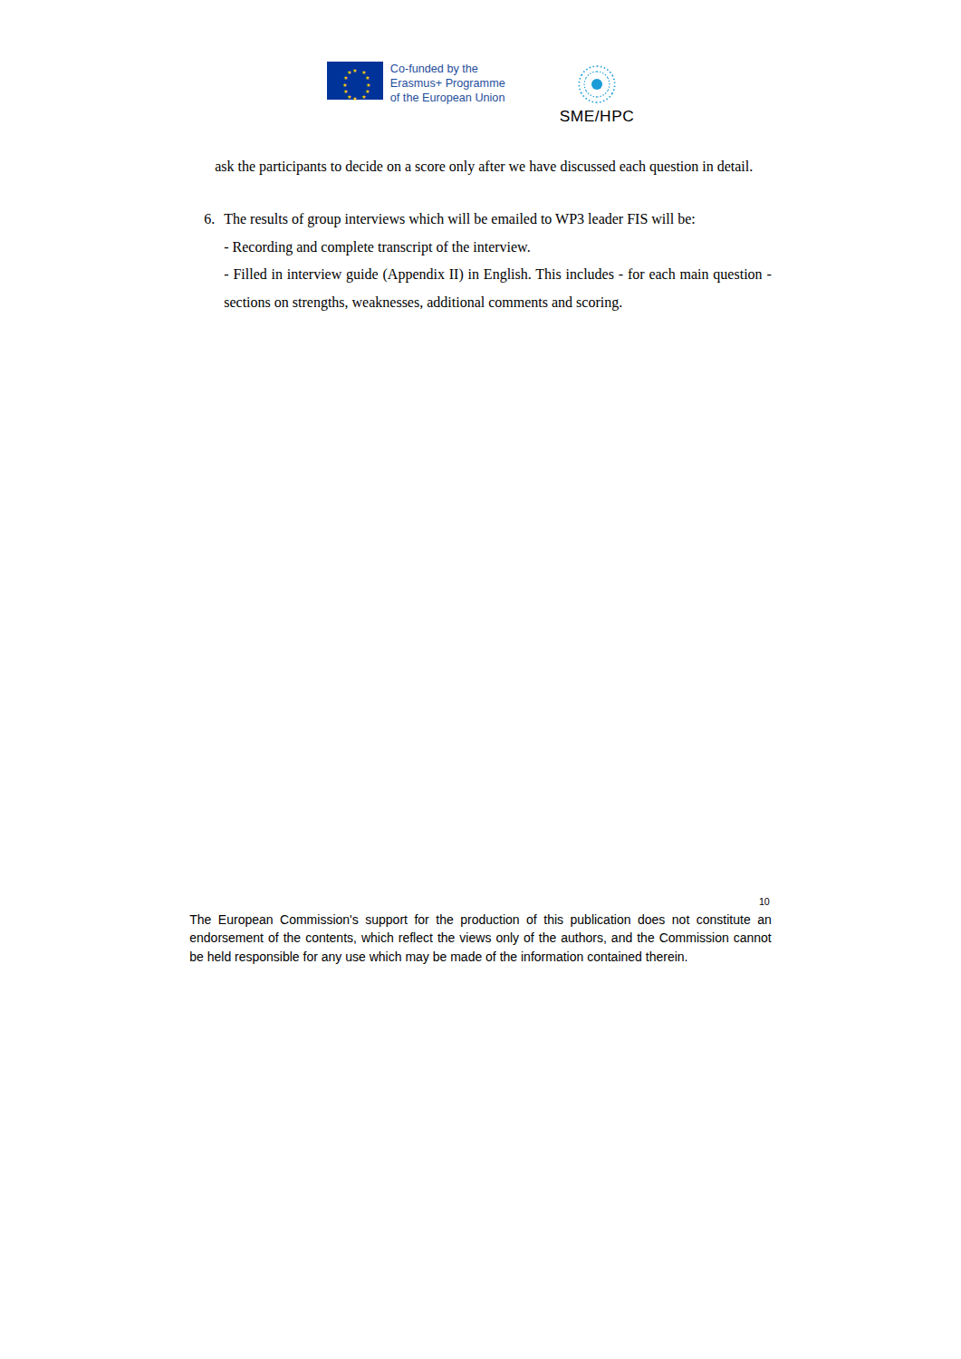★ ★ ★ ★ ★ ★ ★ ★ ★ ★ ★ ★
Co-funded by the
Erasmus+ Programme
of the European Union
SME/HPC
ask the participants to decide on a score only after we have discussed each question in detail.
6.
The results of group interviews which will be emailed to WP3 leader FIS will be:
- Recording and complete transcript of the interview.
- Filled in interview guide (Appendix II) in English. This includes - for each main question - sections on strengths, weaknesses, additional comments and scoring.
10
The European Commission's support for the production of this publication does not constitute an endorsement of the contents, which reflect the views only of the authors, and the Commission cannot be held responsible for any use which may be made of the information contained therein.